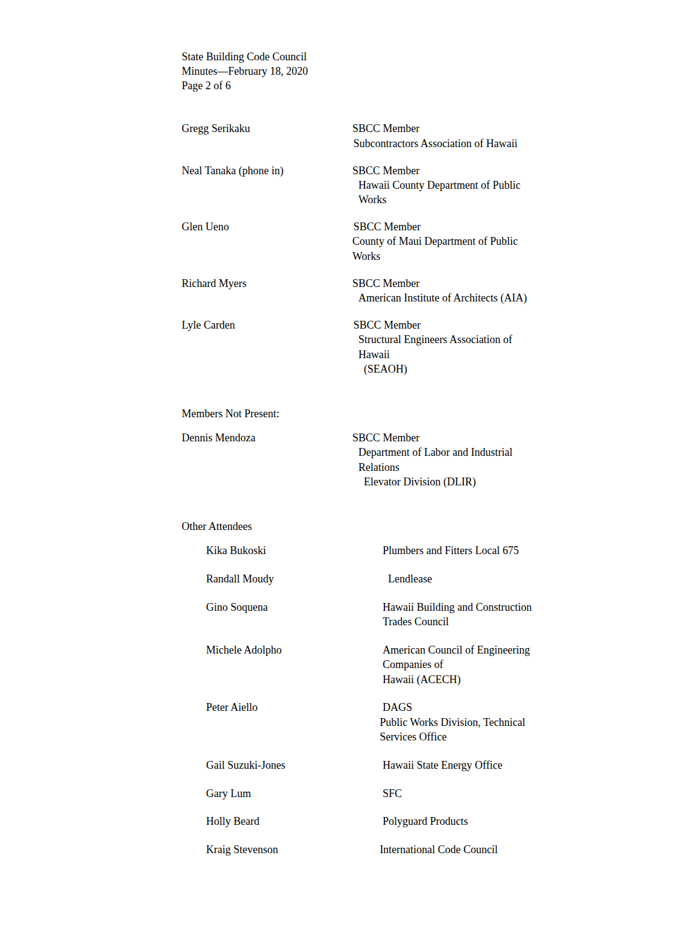State Building Code Council
Minutes—February 18, 2020
Page 2 of 6
| Gregg Serikaku | SBCC Member Subcontractors Association of Hawaii |
| Neal Tanaka (phone in) | SBCC Member Hawaii County Department of Public Works |
| Glen Ueno | SBCC Member County of Maui Department of Public Works |
| Richard Myers | SBCC Member American Institute of Architects (AIA) |
| Lyle Carden | SBCC Member Structural Engineers Association of Hawaii (SEAOH) |
Members Not Present:
| Dennis Mendoza | SBCC Member Department of Labor and Industrial Relations Elevator Division (DLIR) |
Other Attendees
| Kika Bukoski | Plumbers and Fitters Local 675 |
| Randall Moudy | Lendlease |
| Gino Soquena | Hawaii Building and Construction Trades Council |
| Michele Adolpho | American Council of Engineering Companies of Hawaii (ACECH) |
| Peter Aiello | DAGS Public Works Division, Technical Services Office |
| Gail Suzuki-Jones | Hawaii State Energy Office |
| Gary Lum | SFC |
| Holly Beard | Polyguard Products |
| Kraig Stevenson | International Code Council |